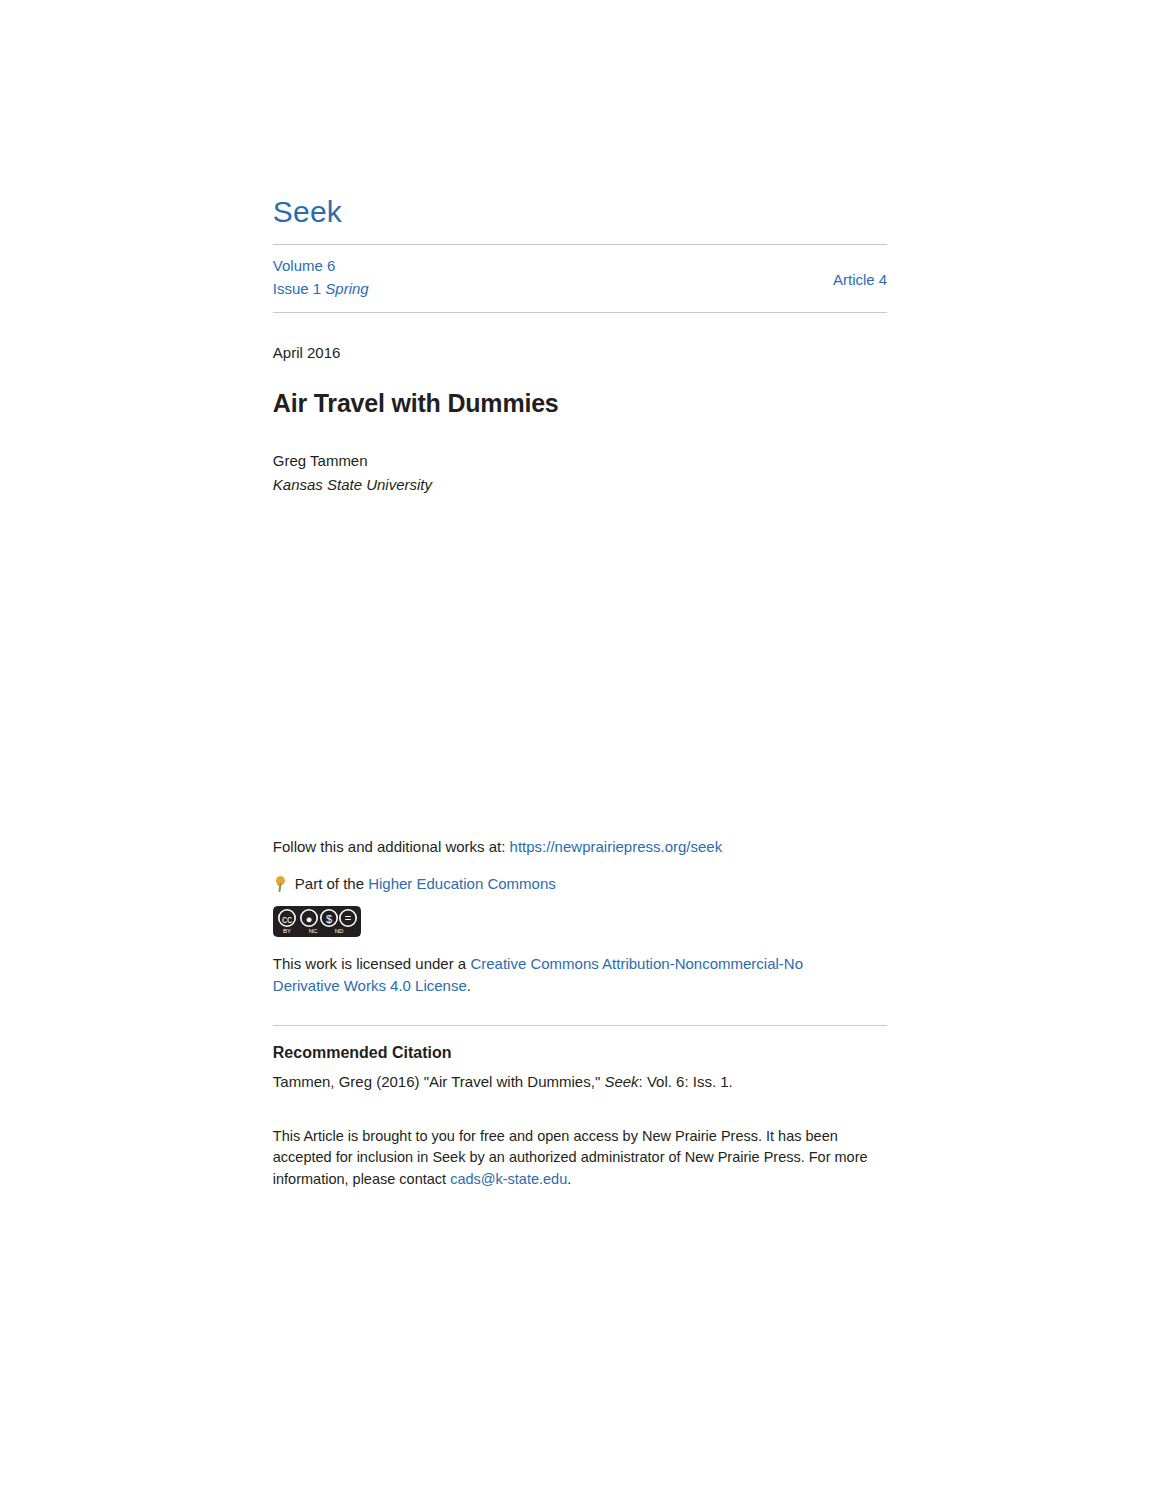Seek
Volume 6
Issue 1 Spring
Article 4
April 2016
Air Travel with Dummies
Greg Tammen
Kansas State University
Follow this and additional works at: https://newprairiepress.org/seek
Part of the Higher Education Commons
cc ● $ = BY NC ND
This work is licensed under a Creative Commons Attribution-Noncommercial-No Derivative Works 4.0 License.
Recommended Citation
Tammen, Greg (2016) "Air Travel with Dummies," Seek: Vol. 6: Iss. 1.
This Article is brought to you for free and open access by New Prairie Press. It has been accepted for inclusion in Seek by an authorized administrator of New Prairie Press. For more information, please contact cads@k-state.edu.